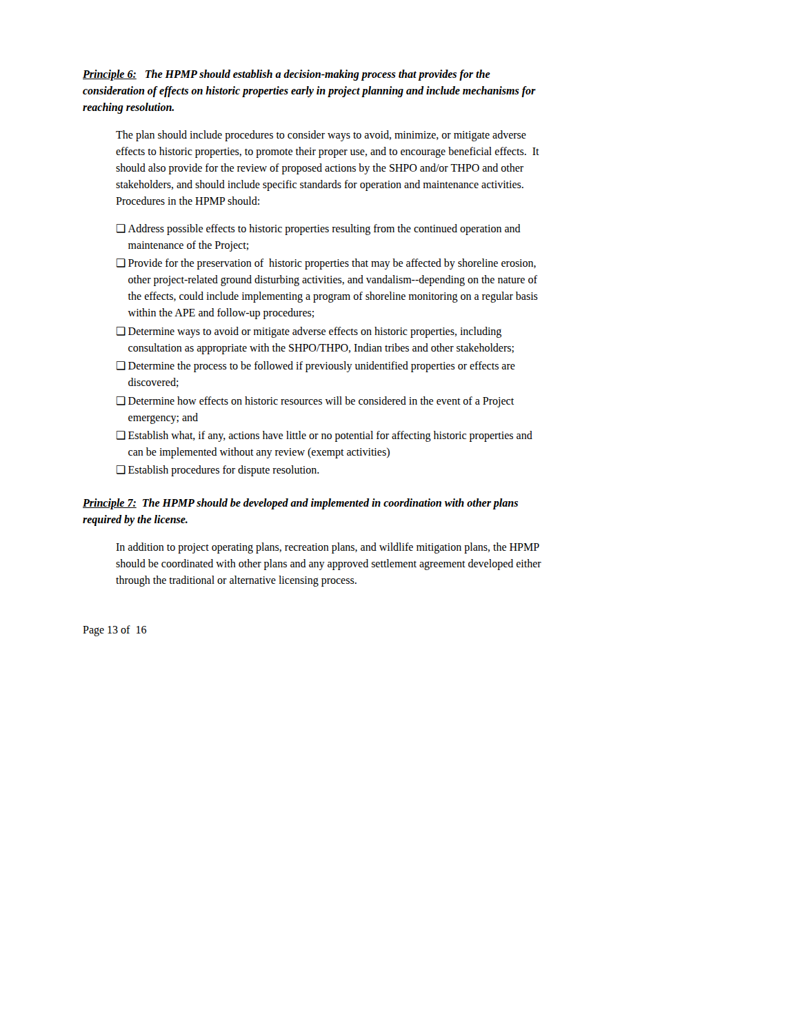Principle 6: The HPMP should establish a decision-making process that provides for the consideration of effects on historic properties early in project planning and include mechanisms for reaching resolution.
The plan should include procedures to consider ways to avoid, minimize, or mitigate adverse effects to historic properties, to promote their proper use, and to encourage beneficial effects. It should also provide for the review of proposed actions by the SHPO and/or THPO and other stakeholders, and should include specific standards for operation and maintenance activities. Procedures in the HPMP should:
Address possible effects to historic properties resulting from the continued operation and maintenance of the Project;
Provide for the preservation of historic properties that may be affected by shoreline erosion, other project-related ground disturbing activities, and vandalism--depending on the nature of the effects, could include implementing a program of shoreline monitoring on a regular basis within the APE and follow-up procedures;
Determine ways to avoid or mitigate adverse effects on historic properties, including consultation as appropriate with the SHPO/THPO, Indian tribes and other stakeholders;
Determine the process to be followed if previously unidentified properties or effects are discovered;
Determine how effects on historic resources will be considered in the event of a Project emergency; and
Establish what, if any, actions have little or no potential for affecting historic properties and can be implemented without any review (exempt activities)
Establish procedures for dispute resolution.
Principle 7: The HPMP should be developed and implemented in coordination with other plans required by the license.
In addition to project operating plans, recreation plans, and wildlife mitigation plans, the HPMP should be coordinated with other plans and any approved settlement agreement developed either through the traditional or alternative licensing process.
Page 13 of 16